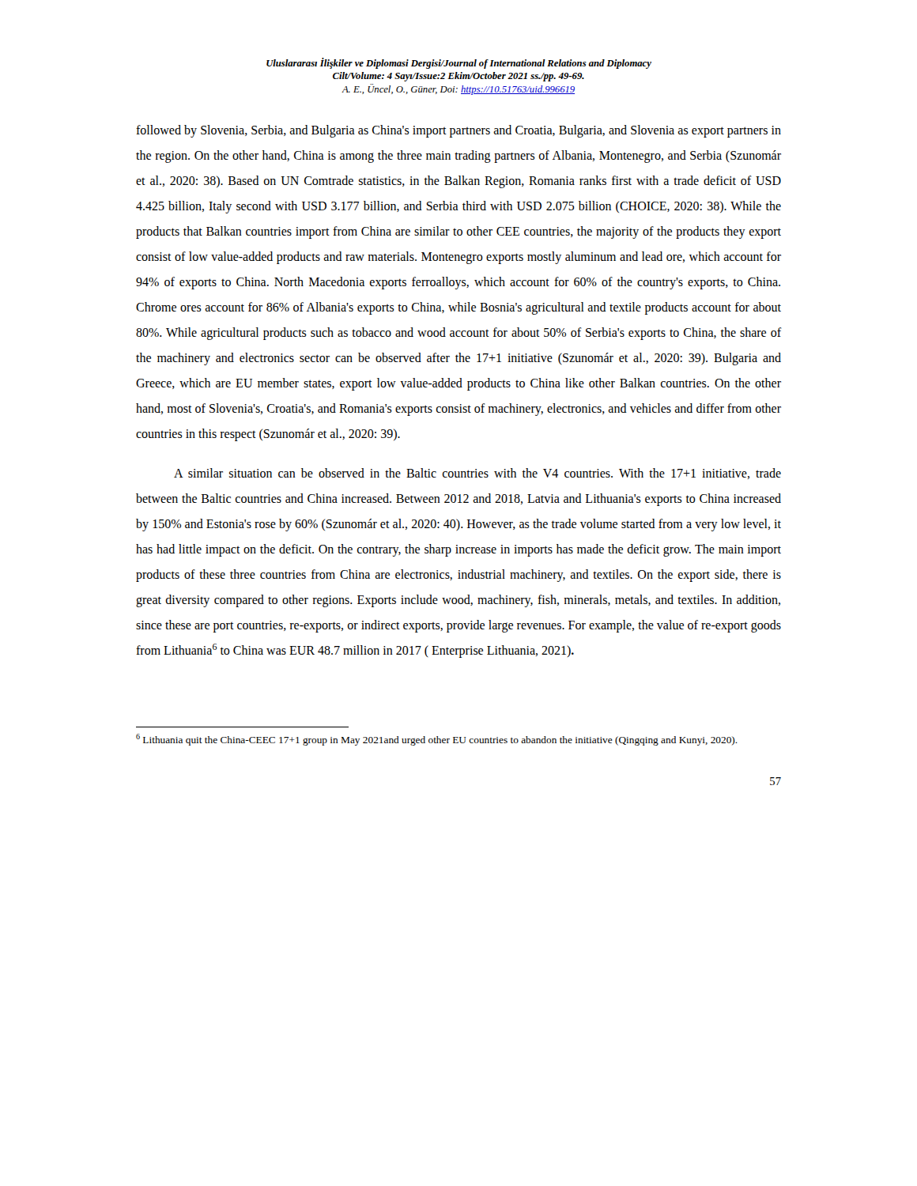Uluslararası İlişkiler ve Diplomasi Dergisi/Journal of International Relations and Diplomacy
Cilt/Volume: 4 Sayı/Issue:2 Ekim/October 2021 ss./pp. 49-69.
A. E., Üncel, O., Güner, Doi: https://10.51763/uid.996619
followed by Slovenia, Serbia, and Bulgaria as China's import partners and Croatia, Bulgaria, and Slovenia as export partners in the region. On the other hand, China is among the three main trading partners of Albania, Montenegro, and Serbia (Szunomár et al., 2020: 38). Based on UN Comtrade statistics, in the Balkan Region, Romania ranks first with a trade deficit of USD 4.425 billion, Italy second with USD 3.177 billion, and Serbia third with USD 2.075 billion (CHOICE, 2020: 38). While the products that Balkan countries import from China are similar to other CEE countries, the majority of the products they export consist of low value-added products and raw materials. Montenegro exports mostly aluminum and lead ore, which account for 94% of exports to China. North Macedonia exports ferroalloys, which account for 60% of the country's exports, to China. Chrome ores account for 86% of Albania's exports to China, while Bosnia's agricultural and textile products account for about 80%. While agricultural products such as tobacco and wood account for about 50% of Serbia's exports to China, the share of the machinery and electronics sector can be observed after the 17+1 initiative (Szunomár et al., 2020: 39). Bulgaria and Greece, which are EU member states, export low value-added products to China like other Balkan countries. On the other hand, most of Slovenia's, Croatia's, and Romania's exports consist of machinery, electronics, and vehicles and differ from other countries in this respect (Szunomár et al., 2020: 39).
A similar situation can be observed in the Baltic countries with the V4 countries. With the 17+1 initiative, trade between the Baltic countries and China increased. Between 2012 and 2018, Latvia and Lithuania's exports to China increased by 150% and Estonia's rose by 60% (Szunomár et al., 2020: 40). However, as the trade volume started from a very low level, it has had little impact on the deficit. On the contrary, the sharp increase in imports has made the deficit grow. The main import products of these three countries from China are electronics, industrial machinery, and textiles. On the export side, there is great diversity compared to other regions. Exports include wood, machinery, fish, minerals, metals, and textiles. In addition, since these are port countries, re-exports, or indirect exports, provide large revenues. For example, the value of re-export goods from Lithuania6 to China was EUR 48.7 million in 2017 ( Enterprise Lithuania, 2021).
6 Lithuania quit the China-CEEC 17+1 group in May 2021and urged other EU countries to abandon the initiative (Qingqing and Kunyi, 2020).
57